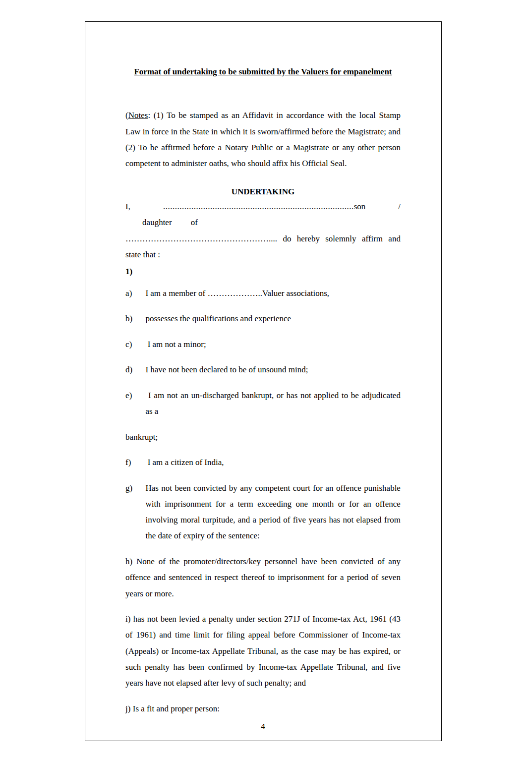Format of undertaking to be submitted by the Valuers for empanelment
(Notes: (1) To be stamped as an Affidavit in accordance with the local Stamp Law in force in the State in which it is sworn/affirmed before the Magistrate; and (2) To be affirmed before a Notary Public or a Magistrate or any other person competent to administer oaths, who should affix his Official Seal.
UNDERTAKING
I, ................................................................................. son / daughter of
…………………………………………….... do hereby solemnly affirm and state that :
1)
a) I am a member of ………………..Valuer associations,
b) possesses the qualifications and experience
c) I am not a minor;
d) I have not been declared to be of unsound mind;
e) I am not an un-discharged bankrupt, or has not applied to be adjudicated as a
bankrupt;
f) I am a citizen of India,
g) Has not been convicted by any competent court for an offence punishable with imprisonment for a term exceeding one month or for an offence involving moral turpitude, and a period of five years has not elapsed from the date of expiry of the sentence:
h) None of the promoter/directors/key personnel have been convicted of any offence and sentenced in respect thereof to imprisonment for a period of seven years or more.
i) has not been levied a penalty under section 271J of Income-tax Act, 1961 (43 of 1961) and time limit for filing appeal before Commissioner of Income-tax (Appeals) or Income-tax Appellate Tribunal, as the case may be has expired, or such penalty has been confirmed by Income-tax Appellate Tribunal, and five years have not elapsed after levy of such penalty; and
j) Is a fit and proper person:
4